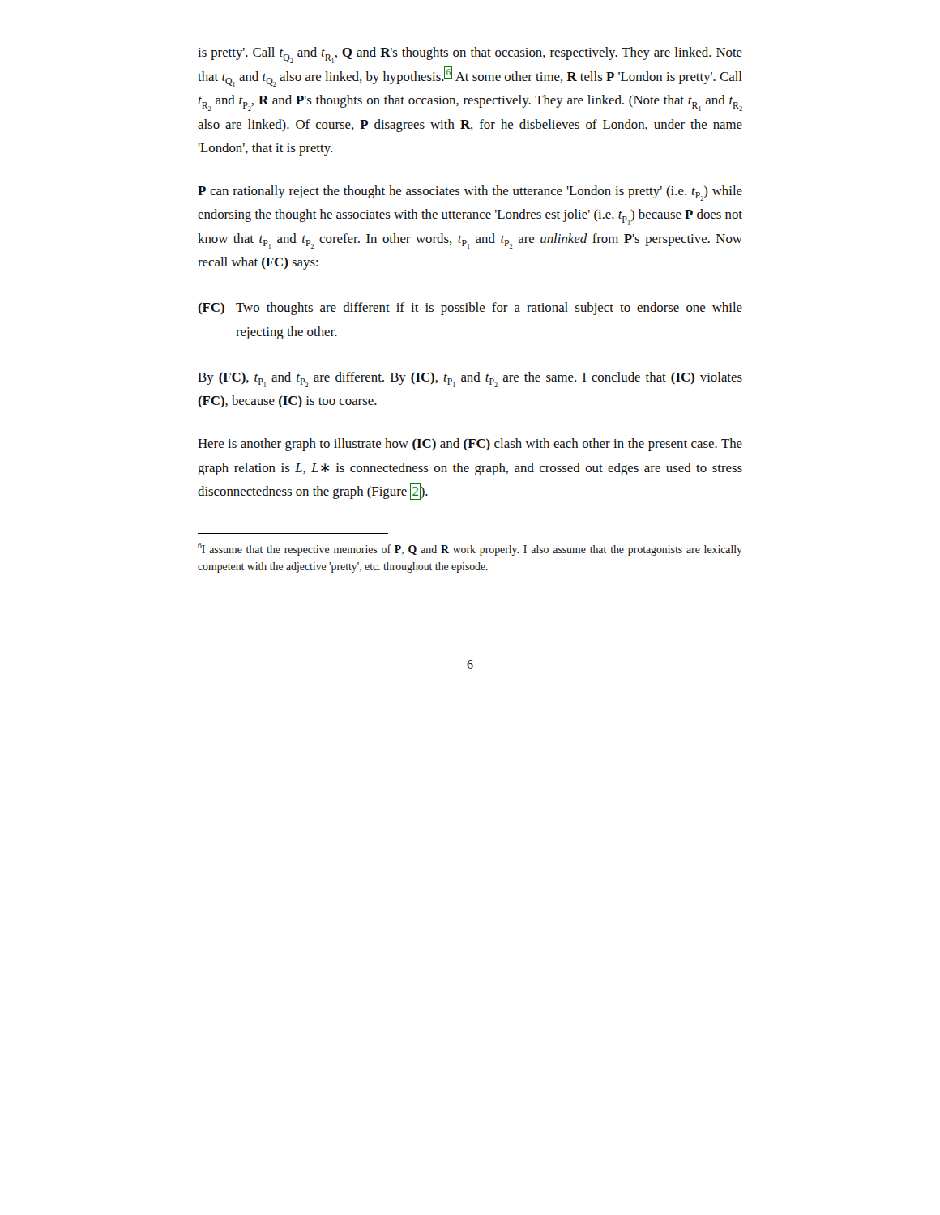is pretty'. Call tQ2 and tR1, Q and R's thoughts on that occasion, respectively. They are linked. Note that tQ1 and tQ2 also are linked, by hypothesis.6 At some other time, R tells P 'London is pretty'. Call tR2 and tP2, R and P's thoughts on that occasion, respectively. They are linked. (Note that tR1 and tR2 also are linked). Of course, P disagrees with R, for he disbelieves of London, under the name 'London', that it is pretty.
P can rationally reject the thought he associates with the utterance 'London is pretty' (i.e. tP2) while endorsing the thought he associates with the utterance 'Londres est jolie' (i.e. tP1) because P does not know that tP1 and tP2 corefer. In other words, tP1 and tP2 are unlinked from P's perspective. Now recall what (FC) says:
(FC)
Two thoughts are different if it is possible for a rational subject to endorse one while rejecting the other.
By (FC), tP1 and tP2 are different. By (IC), tP1 and tP2 are the same. I conclude that (IC) violates (FC), because (IC) is too coarse.
Here is another graph to illustrate how (IC) and (FC) clash with each other in the present case. The graph relation is L, L∗ is connectedness on the graph, and crossed out edges are used to stress disconnectedness on the graph (Figure 2).
6I assume that the respective memories of P, Q and R work properly. I also assume that the protagonists are lexically competent with the adjective 'pretty', etc. throughout the episode.
6